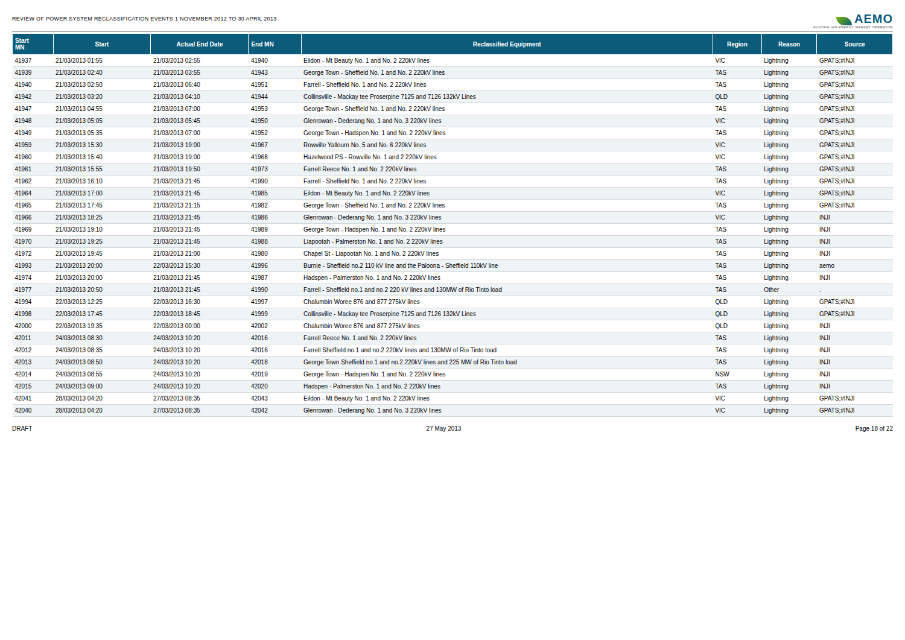Review of Power System Reclassification Events 1 November 2012 to 30 April 2013
AEMO
AUSTRALIAN ENERGY MARKET OPERATOR
| Start MN | Start | Actual End Date | End MN | Reclassified Equipment | Region | Reason | Source |
| --- | --- | --- | --- | --- | --- | --- | --- |
| 41937 | 21/03/2013 01:55 | 21/03/2013 02:55 | 41940 | Eildon - Mt Beauty No. 1 and No. 2 220kV lines | VIC | Lightning | GPATS;#INJI |
| 41939 | 21/03/2013 02:40 | 21/03/2013 03:55 | 41943 | George Town - Sheffield No. 1 and No. 2 220kV lines | TAS | Lightning | GPATS;#INJI |
| 41940 | 21/03/2013 02:50 | 21/03/2013 06:40 | 41951 | Farrell - Sheffield No. 1 and No. 2 220kV lines | TAS | Lightning | GPATS;#INJI |
| 41942 | 21/03/2013 03:20 | 21/03/2013 04:10 | 41944 | Collinsville - Mackay tee Proserpine 7125 and 7126 132kV Lines | QLD | Lightning | GPATS;#INJI |
| 41947 | 21/03/2013 04:55 | 21/03/2013 07:00 | 41953 | George Town - Sheffield No. 1 and No. 2 220kV lines | TAS | Lightning | GPATS;#INJI |
| 41948 | 21/03/2013 05:05 | 21/03/2013 05:45 | 41950 | Glenrowan - Dederang No. 1 and No. 3 220kV lines | VIC | Lightning | GPATS;#INJI |
| 41949 | 21/03/2013 05:35 | 21/03/2013 07:00 | 41952 | George Town - Hadspen No. 1 and No. 2 220kV lines | TAS | Lightning | GPATS;#INJI |
| 41959 | 21/03/2013 15:30 | 21/03/2013 19:00 | 41967 | Rowville Yallourn No. 5 and No. 6 220kV lines | VIC | Lightning | GPATS;#INJI |
| 41960 | 21/03/2013 15:40 | 21/03/2013 19:00 | 41968 | Hazelwood PS - Rowville No. 1 and 2 220kV lines | VIC | Lightning | GPATS;#INJI |
| 41961 | 21/03/2013 15:55 | 21/03/2013 19:50 | 41973 | Farrell Reece No. 1 and No. 2 220kV lines | TAS | Lightning | GPATS;#INJI |
| 41962 | 21/03/2013 16:10 | 21/03/2013 21:45 | 41990 | Farrell - Sheffield No. 1 and No. 2 220kV lines | TAS | Lightning | GPATS;#INJI |
| 41964 | 21/03/2013 17:00 | 21/03/2013 21:45 | 41985 | Eildon - Mt Beauty No. 1 and No. 2 220kV lines | VIC | Lightning | GPATS;#INJI |
| 41965 | 21/03/2013 17:45 | 21/03/2013 21:15 | 41982 | George Town - Sheffield No. 1 and No. 2 220kV lines | TAS | Lightning | GPATS;#INJI |
| 41966 | 21/03/2013 18:25 | 21/03/2013 21:45 | 41986 | Glenrowan - Dederang No. 1 and No. 3 220kV lines | VIC | Lightning | INJI |
| 41969 | 21/03/2013 19:10 | 21/03/2013 21:45 | 41989 | George Town - Hadspen No. 1 and No. 2 220kV lines | TAS | Lightning | INJI |
| 41970 | 21/03/2013 19:25 | 21/03/2013 21:45 | 41988 | Liapootah - Palmerston No. 1 and No. 2 220kV lines | TAS | Lightning | INJI |
| 41972 | 21/03/2013 19:45 | 21/03/2013 21:00 | 41980 | Chapel St - Liapootah No. 1 and No. 2 220kV lines | TAS | Lightning | INJI |
| 41993 | 21/03/2013 20:00 | 22/03/2013 15:30 | 41996 | Burnie - Sheffield no.2 110 kV line and the Paloona - Sheffield 110kV line | TAS | Lightning | aemo |
| 41974 | 21/03/2013 20:00 | 21/03/2013 21:45 | 41987 | Hadspen - Palmerston No. 1 and No. 2 220kV lines | TAS | Lightning | INJI |
| 41977 | 21/03/2013 20:50 | 21/03/2013 21:45 | 41990 | Farrell - Sheffield no.1 and no.2 220 kV lines and 130MW of Rio Tinto load | TAS | Other | . |
| 41994 | 22/03/2013 12:25 | 22/03/2013 16:30 | 41997 | Chalumbin Woree 876 and 877 275kV lines | QLD | Lightning | GPATS;#INJI |
| 41998 | 22/03/2013 17:45 | 22/03/2013 18:45 | 41999 | Collinsville - Mackay tee Proserpine 7125 and 7126 132kV Lines | QLD | Lightning | GPATS;#INJI |
| 42000 | 22/03/2013 19:35 | 22/03/2013 00:00 | 42002 | Chalumbin Woree 876 and 877 275kV lines | QLD | Lightning | INJI |
| 42011 | 24/03/2013 08:30 | 24/03/2013 10:20 | 42016 | Farrell Reece No. 1 and No. 2 220kV lines | TAS | Lightning | INJI |
| 42012 | 24/03/2013 08:35 | 24/03/2013 10:20 | 42016 | Farrell Sheffield no.1 and no.2 220kV lines and 130MW of Rio Tinto load | TAS | Lightning | INJI |
| 42013 | 24/03/2013 08:50 | 24/03/2013 10:20 | 42018 | George Town Sheffield no.1 and no.2 220kV lines and 225 MW of Rio Tinto load | TAS | Lightning | INJI |
| 42014 | 24/03/2013 08:55 | 24/03/2013 10:20 | 42019 | George Town - Hadspen No. 1 and No. 2 220kV lines | NSW | Lightning | INJI |
| 42015 | 24/03/2013 09:00 | 24/03/2013 10:20 | 42020 | Hadspen - Palmerston No. 1 and No. 2 220kV lines | TAS | Lightning | INJI |
| 42041 | 28/03/2013 04:20 | 27/03/2013 08:35 | 42043 | Eildon - Mt Beauty No. 1 and No. 2 220kV lines | VIC | Lightning | GPATS;#INJI |
| 42040 | 28/03/2013 04:20 | 27/03/2013 08:35 | 42042 | Glenrowan - Dederang No. 1 and No. 3 220kV lines | VIC | Lightning | GPATS;#INJI |
DRAFT
27 May 2013
Page 18 of 22